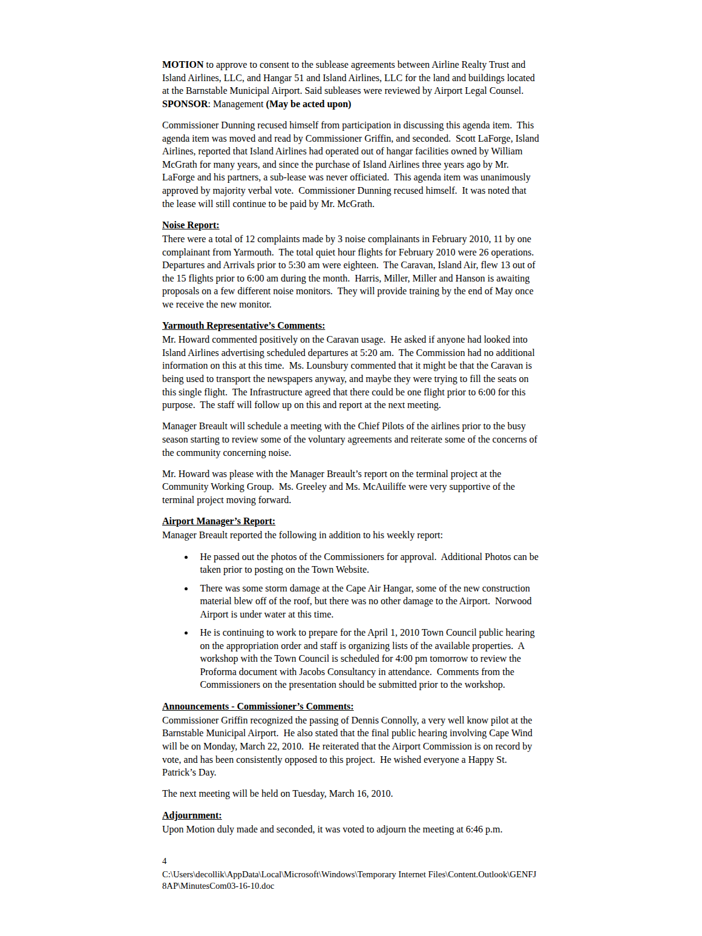MOTION to approve to consent to the sublease agreements between Airline Realty Trust and Island Airlines, LLC, and Hangar 51 and Island Airlines, LLC for the land and buildings located at the Barnstable Municipal Airport. Said subleases were reviewed by Airport Legal Counsel. SPONSOR: Management (May be acted upon)
Commissioner Dunning recused himself from participation in discussing this agenda item. This agenda item was moved and read by Commissioner Griffin, and seconded. Scott LaForge, Island Airlines, reported that Island Airlines had operated out of hangar facilities owned by William McGrath for many years, and since the purchase of Island Airlines three years ago by Mr. LaForge and his partners, a sub-lease was never officiated. This agenda item was unanimously approved by majority verbal vote. Commissioner Dunning recused himself. It was noted that the lease will still continue to be paid by Mr. McGrath.
Noise Report:
There were a total of 12 complaints made by 3 noise complainants in February 2010, 11 by one complainant from Yarmouth. The total quiet hour flights for February 2010 were 26 operations. Departures and Arrivals prior to 5:30 am were eighteen. The Caravan, Island Air, flew 13 out of the 15 flights prior to 6:00 am during the month. Harris, Miller, Miller and Hanson is awaiting proposals on a few different noise monitors. They will provide training by the end of May once we receive the new monitor.
Yarmouth Representative’s Comments:
Mr. Howard commented positively on the Caravan usage. He asked if anyone had looked into Island Airlines advertising scheduled departures at 5:20 am. The Commission had no additional information on this at this time. Ms. Lounsbury commented that it might be that the Caravan is being used to transport the newspapers anyway, and maybe they were trying to fill the seats on this single flight. The Infrastructure agreed that there could be one flight prior to 6:00 for this purpose. The staff will follow up on this and report at the next meeting.
Manager Breault will schedule a meeting with the Chief Pilots of the airlines prior to the busy season starting to review some of the voluntary agreements and reiterate some of the concerns of the community concerning noise.
Mr. Howard was please with the Manager Breault’s report on the terminal project at the Community Working Group. Ms. Greeley and Ms. McAuiliffe were very supportive of the terminal project moving forward.
Airport Manager’s Report:
Manager Breault reported the following in addition to his weekly report:
He passed out the photos of the Commissioners for approval. Additional Photos can be taken prior to posting on the Town Website.
There was some storm damage at the Cape Air Hangar, some of the new construction material blew off of the roof, but there was no other damage to the Airport. Norwood Airport is under water at this time.
He is continuing to work to prepare for the April 1, 2010 Town Council public hearing on the appropriation order and staff is organizing lists of the available properties. A workshop with the Town Council is scheduled for 4:00 pm tomorrow to review the Proforma document with Jacobs Consultancy in attendance. Comments from the Commissioners on the presentation should be submitted prior to the workshop.
Announcements - Commissioner’s Comments:
Commissioner Griffin recognized the passing of Dennis Connolly, a very well know pilot at the Barnstable Municipal Airport. He also stated that the final public hearing involving Cape Wind will be on Monday, March 22, 2010. He reiterated that the Airport Commission is on record by vote, and has been consistently opposed to this project. He wished everyone a Happy St. Patrick’s Day.
The next meeting will be held on Tuesday, March 16, 2010.
Adjournment:
Upon Motion duly made and seconded, it was voted to adjourn the meeting at 6:46 p.m.
4
C:\Users\decollik\AppData\Local\Microsoft\Windows\Temporary Internet Files\Content.Outlook\GENFJ8AP\MinutesCom03-16-10.doc